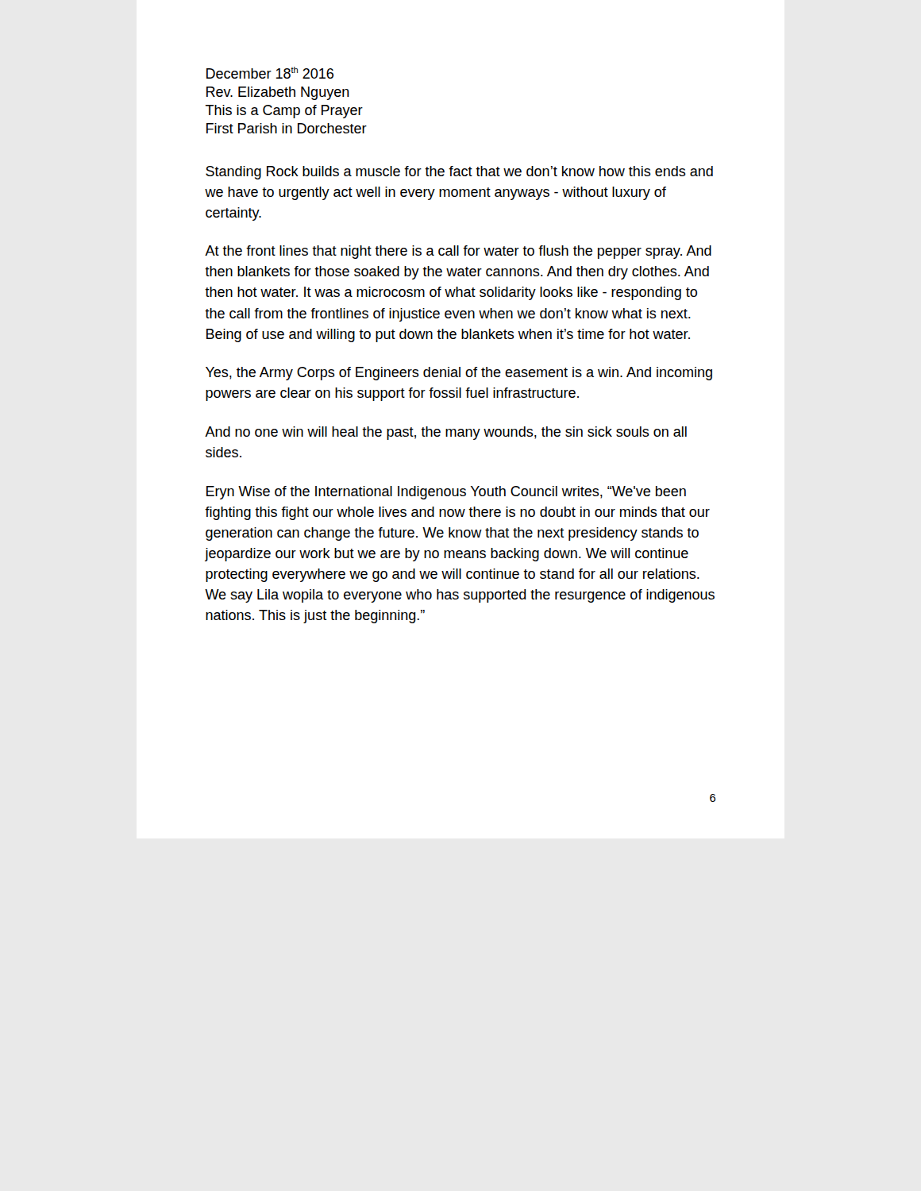December 18th 2016
Rev. Elizabeth Nguyen
This is a Camp of Prayer
First Parish in Dorchester
Standing Rock builds a muscle for the fact that we don’t know how this ends and we have to urgently act well in every moment anyways - without luxury of certainty.
At the front lines that night there is a call for water to flush the pepper spray. And then blankets for those soaked by the water cannons. And then dry clothes. And then hot water. It was a microcosm of what solidarity looks like - responding to the call from the frontlines of injustice even when we don’t know what is next. Being of use and willing to put down the blankets when it’s time for hot water.
Yes, the Army Corps of Engineers denial of the easement is a win. And incoming powers are clear on his support for fossil fuel infrastructure.
And no one win will heal the past, the many wounds, the sin sick souls on all sides.
Eryn Wise of the International Indigenous Youth Council writes, “We've been fighting this fight our whole lives and now there is no doubt in our minds that our generation can change the future. We know that the next presidency stands to jeopardize our work but we are by no means backing down. We will continue protecting everywhere we go and we will continue to stand for all our relations. We say Lila wopila to everyone who has supported the resurgence of indigenous nations. This is just the beginning.”
6